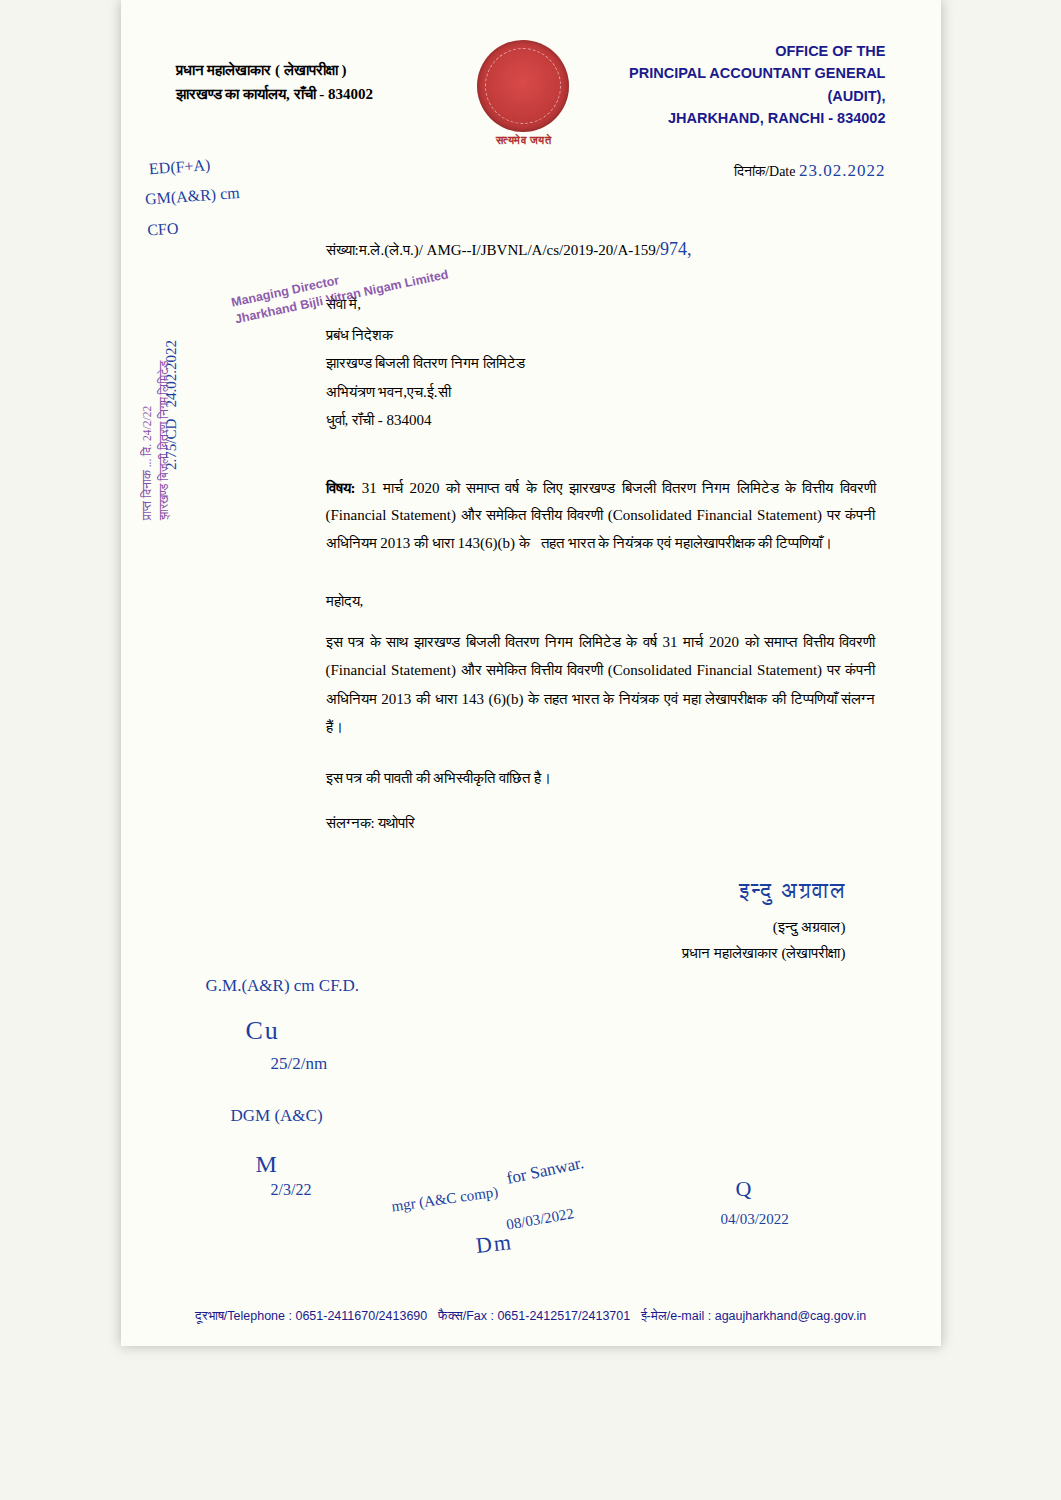प्रधान महालेखाकार ( लेखापरीक्षा )
झारखण्ड का कार्यालय, राँची - 834002
सत्यमेव जयते
OFFICE OF THE
PRINCIPAL ACCOUNTANT GENERAL (AUDIT),
JHARKHAND, RANCHI - 834002
दिनांक/Date 23.02.2022
ED(F+A)
GM(A&R) cm CFO
2.75/CD 24.02.2022
प्राप्त दिनांक ... दि. 24/2/22
झारखण्ड बिजली वितरण निगम लिमिटेड
संख्या:म.ले.(ले.प.)/ AMG--I/JBVNL/A/cs/2019-20/A-159/974,
Managing Director
Jharkhand Bijli Vitran Nigam Limited
सेवा में,
प्रबंध निदेशक
झारखण्ड बिजली वितरण निगम लिमिटेड
अभियंत्रण भवन,एच.ई.सी
धुर्वा, रॉंची - 834004
विषय: 31 मार्च 2020 को समाप्त वर्ष के लिए झारखण्ड बिजली वितरण निगम लिमिटेड के वित्तीय विवरणी (Financial Statement) और समेकित वित्तीय विवरणी (Consolidated Financial Statement) पर कंपनी अधिनियम 2013 की धारा 143(6)(b) के तहत भारत के नियंत्रक एवं महालेखापरीक्षक की टिप्पणियाँ।
महोदय,
इस पत्र के साथ झारखण्ड बिजली वितरण निगम लिमिटेड के वर्ष 31 मार्च 2020 को समाप्त वित्तीय विवरणी (Financial Statement) और समेकित वित्तीय विवरणी (Consolidated Financial Statement) पर कंपनी अधिनियम 2013 की धारा 143 (6)(b) के तहत भारत के नियंत्रक एवं महा लेखापरीक्षक की टिप्पणियाँ संलग्न हैं।
इस पत्र की पावती की अभिस्वीकृति वांछित है।
संलग्नक: यथोपरि
इन्दु अग्रवाल
(इन्दु अग्रवाल)
प्रधान महालेखाकार (लेखापरीक्षा)
G.M.(A&R) cm CF.D. Cu 25/2/nm DGM (A&C) M 2/3/22 mgr (A&C comp) for Sanwar. 08/03/2022 Dm Q 04/03/2022
दूरभाष/Telephone : 0651-2411670/2413690 फैक्स/Fax : 0651-2412517/2413701 ई-मेल/e-mail : agaujharkhand@cag.gov.in